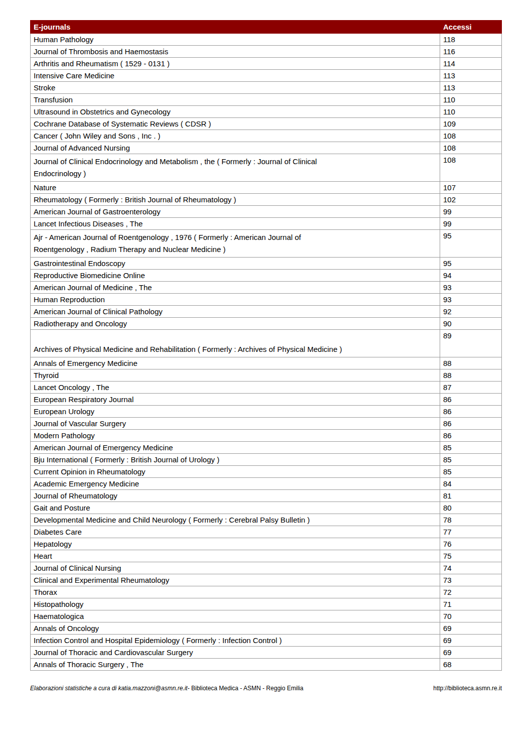| E-journals | Accessi |
| --- | --- |
| Human Pathology | 118 |
| Journal of Thrombosis and Haemostasis | 116 |
| Arthritis and Rheumatism ( 1529 - 0131 ) | 114 |
| Intensive Care Medicine | 113 |
| Stroke | 113 |
| Transfusion | 110 |
| Ultrasound in Obstetrics and Gynecology | 110 |
| Cochrane Database of Systematic Reviews ( CDSR ) | 109 |
| Cancer ( John Wiley and Sons , Inc . ) | 108 |
| Journal of Advanced Nursing | 108 |
| Journal of Clinical Endocrinology and Metabolism , the ( Formerly : Journal of Clinical Endocrinology ) | 108 |
| Nature | 107 |
| Rheumatology ( Formerly : British Journal of Rheumatology ) | 102 |
| American Journal of Gastroenterology | 99 |
| Lancet Infectious Diseases , The | 99 |
| Ajr - American Journal of Roentgenology , 1976 ( Formerly : American Journal of Roentgenology , Radium Therapy and Nuclear Medicine ) | 95 |
| Gastrointestinal Endoscopy | 95 |
| Reproductive Biomedicine Online | 94 |
| American Journal of Medicine , The | 93 |
| Human Reproduction | 93 |
| American Journal of Clinical Pathology | 92 |
| Radiotherapy and Oncology | 90 |
| Archives of Physical Medicine and Rehabilitation ( Formerly : Archives of Physical Medicine ) | 89 |
| Annals of Emergency Medicine | 88 |
| Thyroid | 88 |
| Lancet Oncology , The | 87 |
| European Respiratory Journal | 86 |
| European Urology | 86 |
| Journal of Vascular Surgery | 86 |
| Modern Pathology | 86 |
| American Journal of Emergency Medicine | 85 |
| Bju International ( Formerly : British Journal of Urology ) | 85 |
| Current Opinion in Rheumatology | 85 |
| Academic Emergency Medicine | 84 |
| Journal of Rheumatology | 81 |
| Gait and Posture | 80 |
| Developmental Medicine and Child Neurology ( Formerly : Cerebral Palsy Bulletin ) | 78 |
| Diabetes Care | 77 |
| Hepatology | 76 |
| Heart | 75 |
| Journal of Clinical Nursing | 74 |
| Clinical and Experimental Rheumatology | 73 |
| Thorax | 72 |
| Histopathology | 71 |
| Haematologica | 70 |
| Annals of Oncology | 69 |
| Infection Control and Hospital Epidemiology ( Formerly : Infection Control ) | 69 |
| Journal of Thoracic and Cardiovascular Surgery | 69 |
| Annals of Thoracic Surgery , The | 68 |
Elaborazioni statistiche a cura di katia.mazzoni@asmn.re.it- Biblioteca Medica - ASMN - Reggio Emilia
http://biblioteca.asmn.re.it